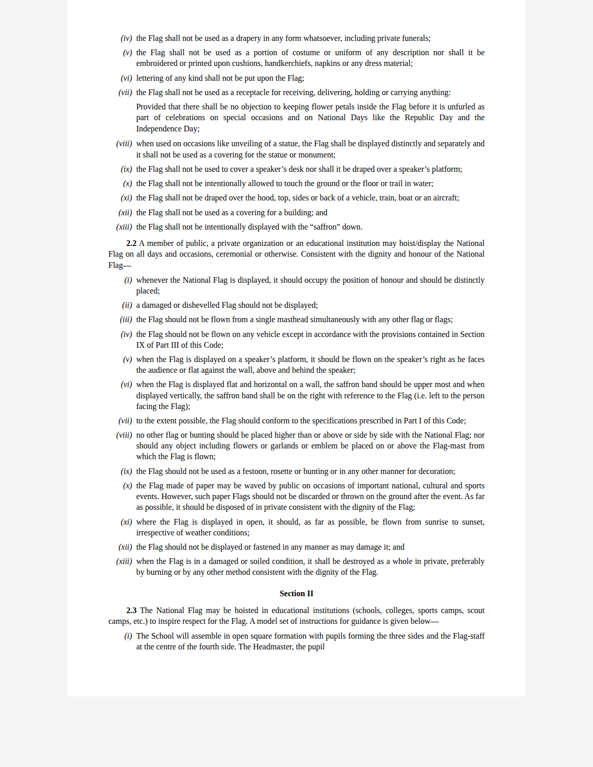(iv) the Flag shall not be used as a drapery in any form whatsoever, including private funerals;
(v) the Flag shall not be used as a portion of costume or uniform of any description nor shall it be embroidered or printed upon cushions, handkerchiefs, napkins or any dress material;
(vi) lettering of any kind shall not be put upon the Flag;
(vii) the Flag shall not be used as a receptacle for receiving, delivering, holding or carrying anything:
Provided that there shall be no objection to keeping flower petals inside the Flag before it is unfurled as part of celebrations on special occasions and on National Days like the Republic Day and the Independence Day;
(viii) when used on occasions like unveiling of a statue, the Flag shall be displayed distinctly and separately and it shall not be used as a covering for the statue or monument;
(ix) the Flag shall not be used to cover a speaker’s desk nor shall it be draped over a speaker’s platform;
(x) the Flag shall not be intentionally allowed to touch the ground or the floor or trail in water;
(xi) the Flag shall not be draped over the hood, top, sides or back of a vehicle, train, boat or an aircraft;
(xii) the Flag shall not be used as a covering for a building; and
(xiii) the Flag shall not be intentionally displayed with the “saffron” down.
2.2 A member of public, a private organization or an educational institution may hoist/display the National Flag on all days and occasions, ceremonial or otherwise. Consistent with the dignity and honour of the National Flag—
(i) whenever the National Flag is displayed, it should occupy the position of honour and should be distinctly placed;
(ii) a damaged or dishevelled Flag should not be displayed;
(iii) the Flag should not be flown from a single masthead simultaneously with any other flag or flags;
(iv) the Flag should not be flown on any vehicle except in accordance with the provisions contained in Section IX of Part III of this Code;
(v) when the Flag is displayed on a speaker’s platform, it should be flown on the speaker’s right as he faces the audience or flat against the wall, above and behind the speaker;
(vi) when the Flag is displayed flat and horizontal on a wall, the saffron band should be upper most and when displayed vertically, the saffron band shall be on the right with reference to the Flag (i.e. left to the person facing the Flag);
(vii) to the extent possible, the Flag should conform to the specifications prescribed in Part I of this Code;
(viii) no other flag or bunting should be placed higher than or above or side by side with the National Flag; nor should any object including flowers or garlands or emblem be placed on or above the Flag-mast from which the Flag is flown;
(ix) the Flag should not be used as a festoon, rosette or bunting or in any other manner for decoration;
(x) the Flag made of paper may be waved by public on occasions of important national, cultural and sports events. However, such paper Flags should not be discarded or thrown on the ground after the event. As far as possible, it should be disposed of in private consistent with the dignity of the Flag;
(xi) where the Flag is displayed in open, it should, as far as possible, be flown from sunrise to sunset, irrespective of weather conditions;
(xii) the Flag should not be displayed or fastened in any manner as may damage it; and
(xiii) when the Flag is in a damaged or soiled condition, it shall be destroyed as a whole in private, preferably by burning or by any other method consistent with the dignity of the Flag.
Section II
2.3 The National Flag may be hoisted in educational institutions (schools, colleges, sports camps, scout camps, etc.) to inspire respect for the Flag. A model set of instructions for guidance is given below—
(i) The School will assemble in open square formation with pupils forming the three sides and the Flag-staff at the centre of the fourth side. The Headmaster, the pupil